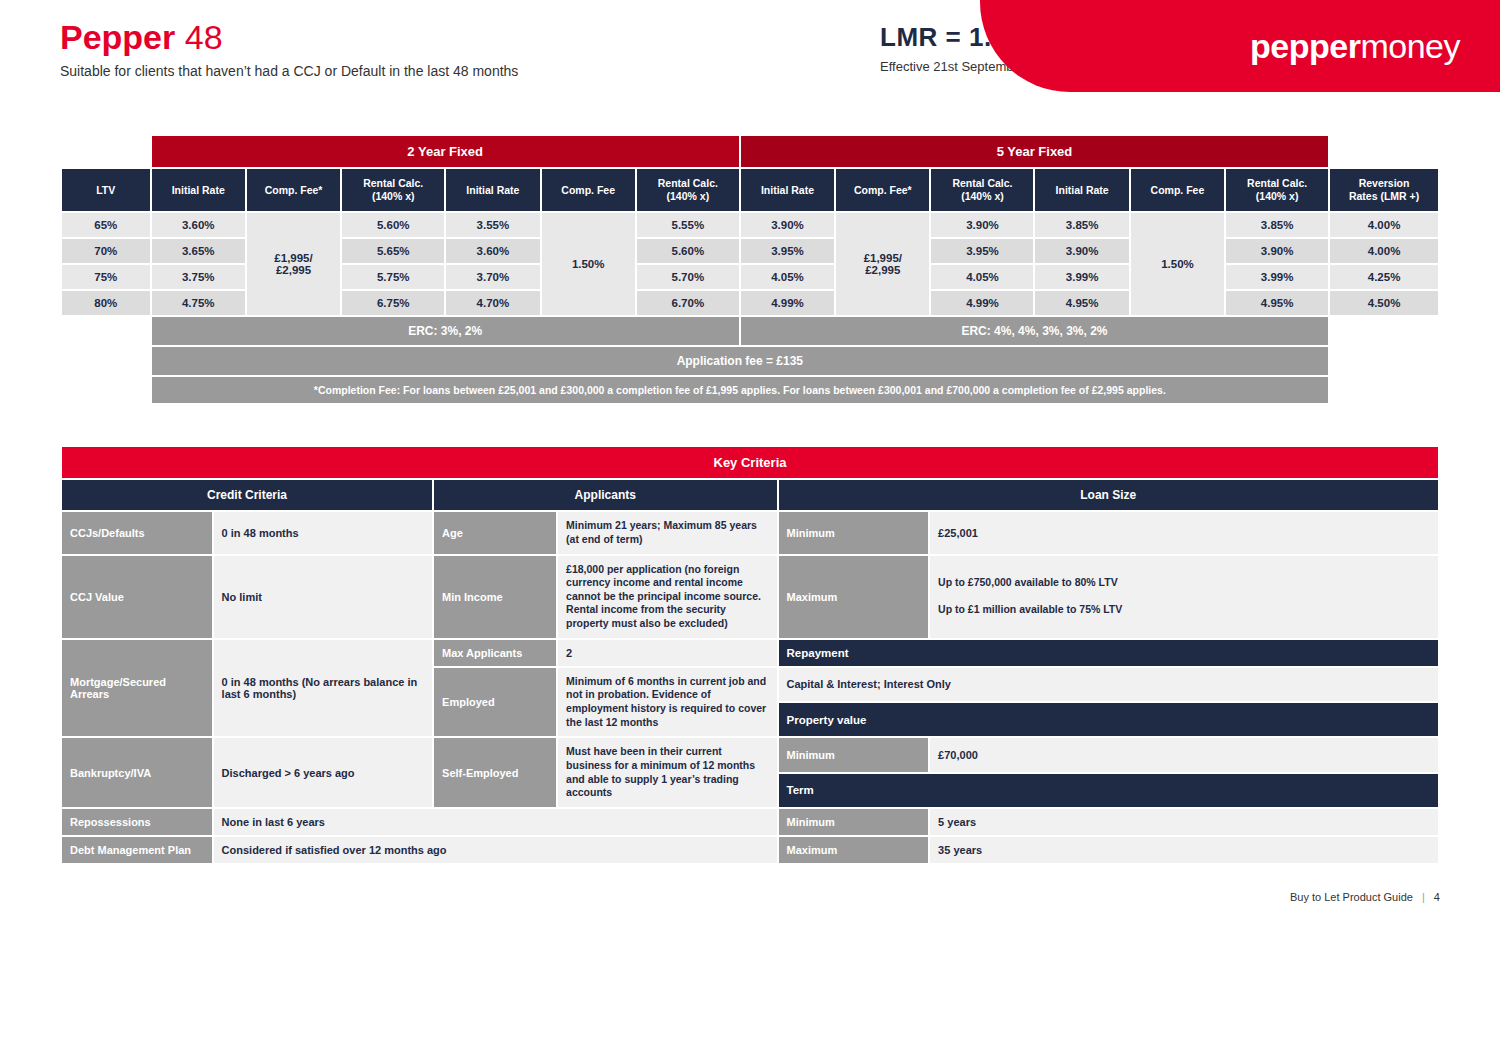peppermoney
Pepper 48
Suitable for clients that haven’t had a CCJ or Default in the last 48 months
LMR = 1.10%
Effective 21st September 2020
| | 2 Year Fixed | 5 Year Fixed | |
| --- | --- | --- | --- |
| LTV | Initial Rate | Comp. Fee* | Rental Calc. (140% x) | Initial Rate | Comp. Fee | Rental Calc. (140% x) | Initial Rate | Comp. Fee* | Rental Calc. (140% x) | Initial Rate | Comp. Fee | Rental Calc. (140% x) | Reversion Rates (LMR +) |
| 65% | 3.60% | £1,995/ £2,995 | 5.60% | 3.55% | 1.50% | 5.55% | 3.90% | £1,995/ £2,995 | 3.90% | 3.85% | 1.50% | 3.85% | 4.00% |
| 70% | 3.65% | 5.65% | 3.60% | 5.60% | 3.95% | 3.95% | 3.90% | 3.90% | 4.00% |
| 75% | 3.75% | 5.75% | 3.70% | 5.70% | 4.05% | 4.05% | 3.99% | 3.99% | 4.25% |
| 80% | 4.75% | 6.75% | 4.70% | 6.70% | 4.99% | 4.99% | 4.95% | 4.95% | 4.50% |
| | ERC: 3%, 2% | ERC: 4%, 4%, 3%, 3%, 2% | |
| | Application fee = £135 | |
| | *Completion Fee: For loans between £25,001 and £300,000 a completion fee of £1,995 applies. For loans between £300,001 and £700,000 a completion fee of £2,995 applies. | |
| Key Criteria |
| --- |
| Credit Criteria | Applicants | Loan Size |
| CCJs/Defaults | 0 in 48 months | Age | Minimum 21 years; Maximum 85 years (at end of term) | Minimum | £25,001 |
| CCJ Value | No limit | Min Income | £18,000 per application (no foreign currency income and rental income cannot be the principal income source. Rental income from the security property must also be excluded) | Maximum | Up to £750,000 available to 80% LTV Up to £1 million available to 75% LTV |
| Mortgage/Secured Arrears | 0 in 48 months (No arrears balance in last 6 months) | Max Applicants | 2 | Repayment |
| Employed | Minimum of 6 months in current job and not in probation. Evidence of employment history is required to cover the last 12 months | Capital & Interest; Interest Only |
| Property value |
| Bankruptcy/IVA | Discharged > 6 years ago | Self-Employed | Must have been in their current business for a minimum of 12 months and able to supply 1 year’s trading accounts | Minimum | £70,000 |
| Term |
| Repossessions | None in last 6 years | Minimum | 5 years |
| Debt Management Plan | Considered if satisfied over 12 months ago | Maximum | 35 years |
Buy to Let Product Guide | 4